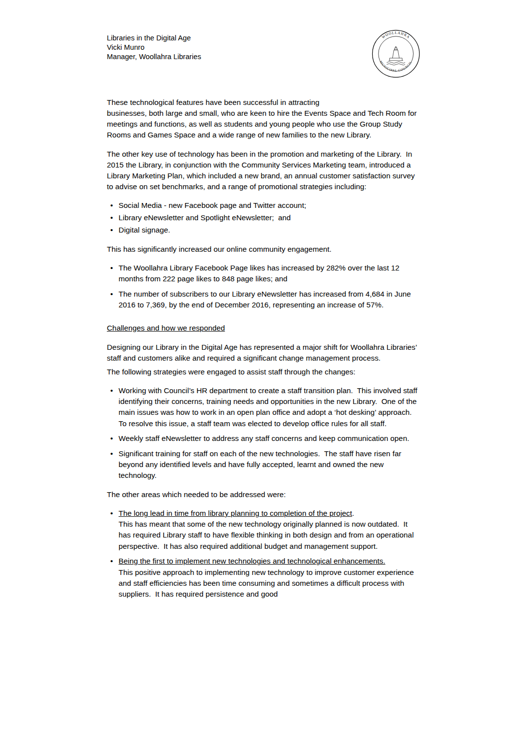Libraries in the Digital Age
Vicki Munro
Manager, Woollahra Libraries
WOOLLAHRA MUNICIPAL COUNCIL
These technological features have been successful in attracting
businesses, both large and small, who are keen to hire the Events Space and Tech Room for meetings and functions, as well as students and young people who use the Group Study Rooms and Games Space and a wide range of new families to the new Library.
The other key use of technology has been in the promotion and marketing of the Library. In 2015 the Library, in conjunction with the Community Services Marketing team, introduced a Library Marketing Plan, which included a new brand, an annual customer satisfaction survey to advise on set benchmarks, and a range of promotional strategies including:
Social Media - new Facebook page and Twitter account;
Library eNewsletter and Spotlight eNewsletter; and
Digital signage.
This has significantly increased our online community engagement.
The Woollahra Library Facebook Page likes has increased by 282% over the last 12 months from 222 page likes to 848 page likes; and
The number of subscribers to our Library eNewsletter has increased from 4,684 in June 2016 to 7,369, by the end of December 2016, representing an increase of 57%.
Challenges and how we responded
Designing our Library in the Digital Age has represented a major shift for Woollahra Libraries’ staff and customers alike and required a significant change management process.
The following strategies were engaged to assist staff through the changes:
Working with Council’s HR department to create a staff transition plan. This involved staff identifying their concerns, training needs and opportunities in the new Library. One of the main issues was how to work in an open plan office and adopt a ‘hot desking’ approach. To resolve this issue, a staff team was elected to develop office rules for all staff.
Weekly staff eNewsletter to address any staff concerns and keep communication open.
Significant training for staff on each of the new technologies. The staff have risen far beyond any identified levels and have fully accepted, learnt and owned the new technology.
The other areas which needed to be addressed were:
The long lead in time from library planning to completion of the project.
This has meant that some of the new technology originally planned is now outdated. It has required Library staff to have flexible thinking in both design and from an operational perspective. It has also required additional budget and management support.
Being the first to implement new technologies and technological enhancements.
This positive approach to implementing new technology to improve customer experience and staff efficiencies has been time consuming and sometimes a difficult process with suppliers. It has required persistence and good